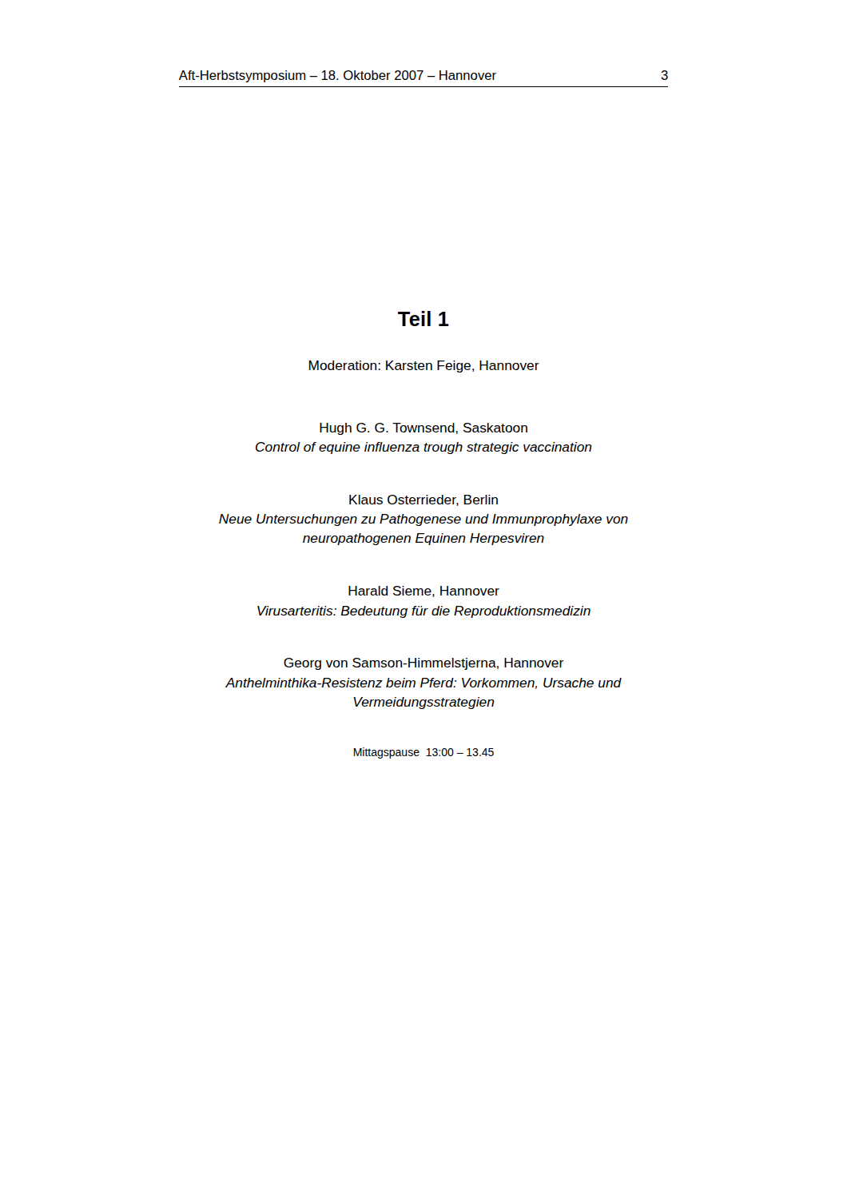Aft-Herbstsymposium – 18. Oktober 2007 – Hannover 3
Teil 1
Moderation: Karsten Feige, Hannover
Hugh G. G. Townsend, Saskatoon
Control of equine influenza trough strategic vaccination
Klaus Osterrieder, Berlin
Neue Untersuchungen zu Pathogenese und Immunprophylaxe von neuropathogenen Equinen Herpesviren
Harald Sieme, Hannover
Virusarteritis: Bedeutung für die Reproduktionsmedizin
Georg von Samson-Himmelstjerna, Hannover
Anthelminthika-Resistenz beim Pferd: Vorkommen, Ursache und Vermeidungsstrategien
Mittagspause 13:00 – 13.45